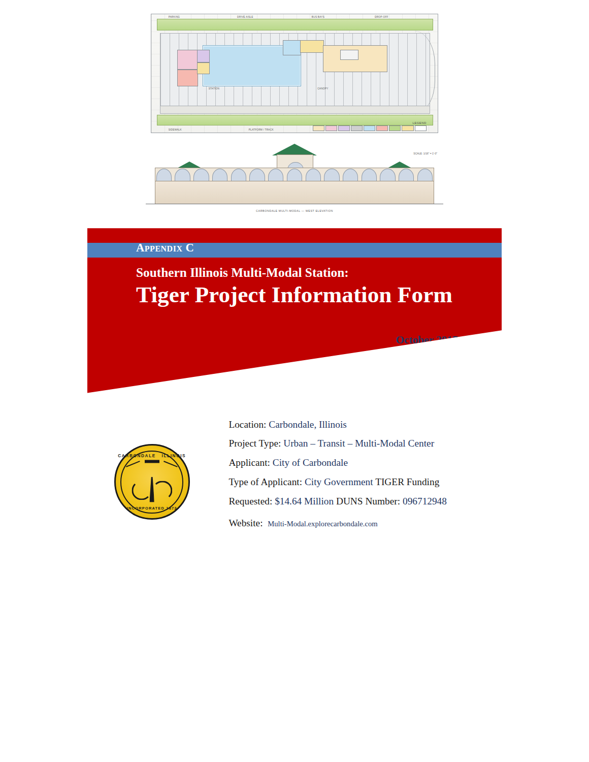PARKING
DRIVE AISLE
BUS BAYS
DROP-OFF
SIDEWALK
PLATFORM / TRACK
STATION
CANOPY
LEGEND
SCALE: 1/16" = 1'-0"
CARBONDALE MULTI-MODAL — WEST ELEVATION
Appendix C
Southern Illinois Multi-Modal Station:
Tiger Project Information Form
October 2017
CARBONDALE ILLINOIS
INCORPORATED 1873
Location: Carbondale, Illinois
Project Type: Urban – Transit – Multi-Modal Center
Applicant: City of Carbondale
Type of Applicant: City Government TIGER Funding
Requested: $14.64 Million DUNS Number: 096712948
Website: Multi-Modal.explorecarbondale.com